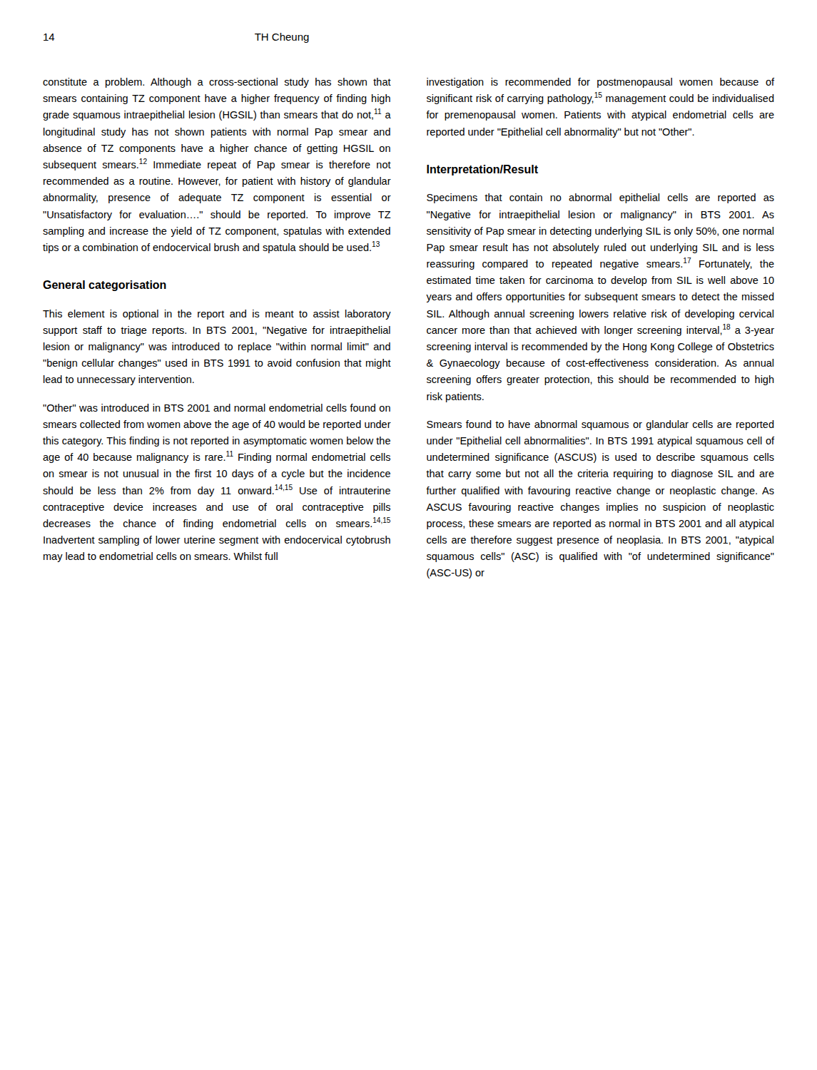14 TH Cheung
constitute a problem. Although a cross-sectional study has shown that smears containing TZ component have a higher frequency of finding high grade squamous intraepithelial lesion (HGSIL) than smears that do not,11 a longitudinal study has not shown patients with normal Pap smear and absence of TZ components have a higher chance of getting HGSIL on subsequent smears.12 Immediate repeat of Pap smear is therefore not recommended as a routine. However, for patient with history of glandular abnormality, presence of adequate TZ component is essential or "Unsatisfactory for evaluation…." should be reported. To improve TZ sampling and increase the yield of TZ component, spatulas with extended tips or a combination of endocervical brush and spatula should be used.13
General categorisation
This element is optional in the report and is meant to assist laboratory support staff to triage reports. In BTS 2001, "Negative for intraepithelial lesion or malignancy" was introduced to replace "within normal limit" and "benign cellular changes" used in BTS 1991 to avoid confusion that might lead to unnecessary intervention.
"Other" was introduced in BTS 2001 and normal endometrial cells found on smears collected from women above the age of 40 would be reported under this category. This finding is not reported in asymptomatic women below the age of 40 because malignancy is rare.11 Finding normal endometrial cells on smear is not unusual in the first 10 days of a cycle but the incidence should be less than 2% from day 11 onward.14,15 Use of intrauterine contraceptive device increases and use of oral contraceptive pills decreases the chance of finding endometrial cells on smears.14,15 Inadvertent sampling of lower uterine segment with endocervical cytobrush may lead to endometrial cells on smears. Whilst full
investigation is recommended for postmenopausal women because of significant risk of carrying pathology,15 management could be individualised for premenopausal women. Patients with atypical endometrial cells are reported under "Epithelial cell abnormality" but not "Other".
Interpretation/Result
Specimens that contain no abnormal epithelial cells are reported as "Negative for intraepithelial lesion or malignancy" in BTS 2001. As sensitivity of Pap smear in detecting underlying SIL is only 50%, one normal Pap smear result has not absolutely ruled out underlying SIL and is less reassuring compared to repeated negative smears.17 Fortunately, the estimated time taken for carcinoma to develop from SIL is well above 10 years and offers opportunities for subsequent smears to detect the missed SIL. Although annual screening lowers relative risk of developing cervical cancer more than that achieved with longer screening interval,18 a 3-year screening interval is recommended by the Hong Kong College of Obstetrics & Gynaecology because of cost-effectiveness consideration. As annual screening offers greater protection, this should be recommended to high risk patients.
Smears found to have abnormal squamous or glandular cells are reported under "Epithelial cell abnormalities". In BTS 1991 atypical squamous cell of undetermined significance (ASCUS) is used to describe squamous cells that carry some but not all the criteria requiring to diagnose SIL and are further qualified with favouring reactive change or neoplastic change. As ASCUS favouring reactive changes implies no suspicion of neoplastic process, these smears are reported as normal in BTS 2001 and all atypical cells are therefore suggest presence of neoplasia. In BTS 2001, "atypical squamous cells" (ASC) is qualified with "of undetermined significance" (ASC-US) or